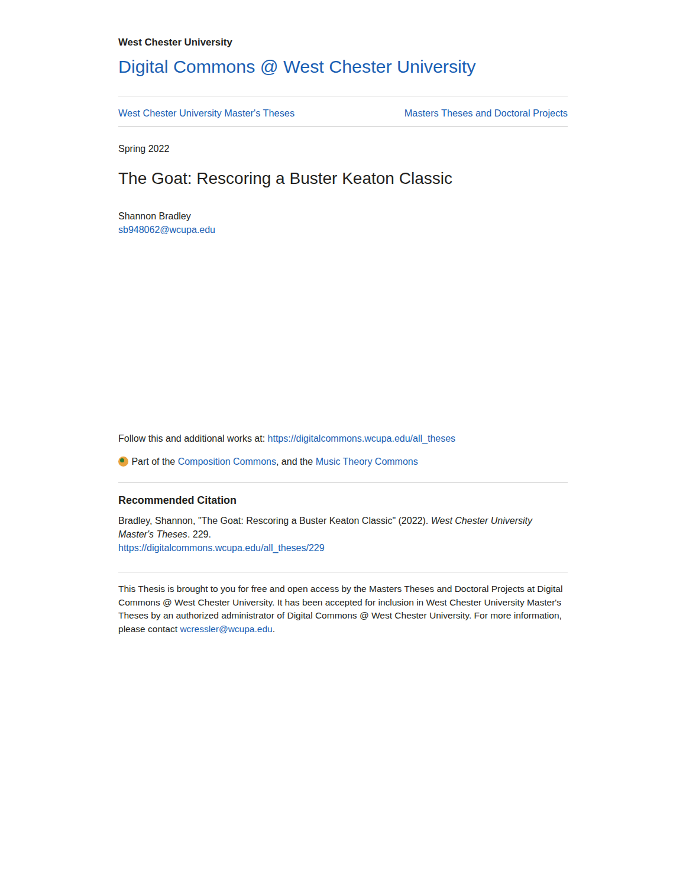West Chester University
Digital Commons @ West Chester University
West Chester University Master's Theses Masters Theses and Doctoral Projects
Spring 2022
The Goat: Rescoring a Buster Keaton Classic
Shannon Bradley
sb948062@wcupa.edu
Follow this and additional works at: https://digitalcommons.wcupa.edu/all_theses
Part of the Composition Commons, and the Music Theory Commons
Recommended Citation
Bradley, Shannon, "The Goat: Rescoring a Buster Keaton Classic" (2022). West Chester University Master's Theses. 229.
https://digitalcommons.wcupa.edu/all_theses/229
This Thesis is brought to you for free and open access by the Masters Theses and Doctoral Projects at Digital Commons @ West Chester University. It has been accepted for inclusion in West Chester University Master's Theses by an authorized administrator of Digital Commons @ West Chester University. For more information, please contact wcressler@wcupa.edu.